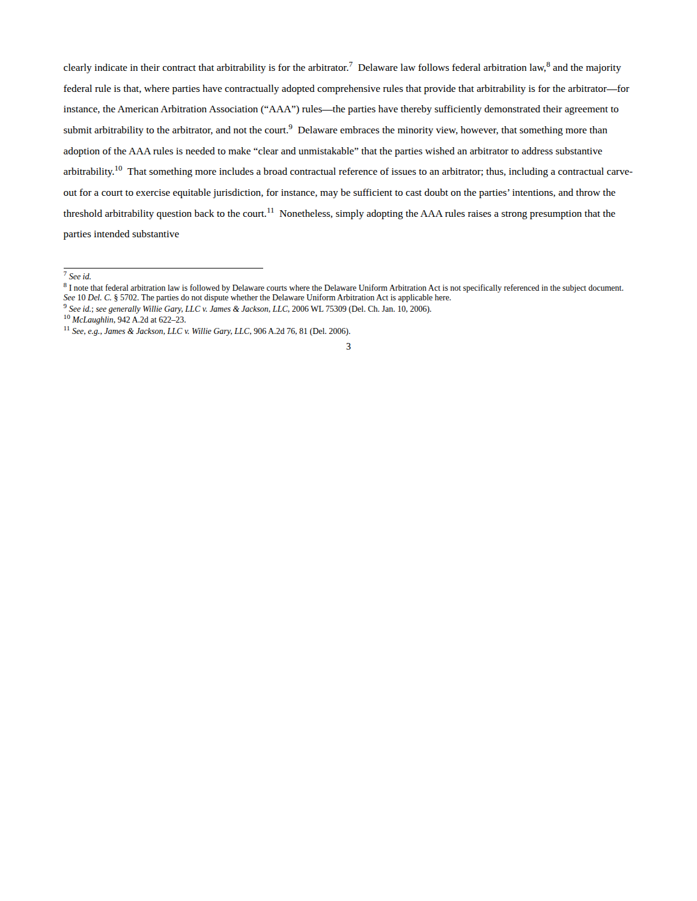clearly indicate in their contract that arbitrability is for the arbitrator.7 Delaware law follows federal arbitration law,8 and the majority federal rule is that, where parties have contractually adopted comprehensive rules that provide that arbitrability is for the arbitrator—for instance, the American Arbitration Association (“AAA”) rules—the parties have thereby sufficiently demonstrated their agreement to submit arbitrability to the arbitrator, and not the court.9 Delaware embraces the minority view, however, that something more than adoption of the AAA rules is needed to make “clear and unmistakable” that the parties wished an arbitrator to address substantive arbitrability.10 That something more includes a broad contractual reference of issues to an arbitrator; thus, including a contractual carve-out for a court to exercise equitable jurisdiction, for instance, may be sufficient to cast doubt on the parties’ intentions, and throw the threshold arbitrability question back to the court.11 Nonetheless, simply adopting the AAA rules raises a strong presumption that the parties intended substantive
7 See id.
8 I note that federal arbitration law is followed by Delaware courts where the Delaware Uniform Arbitration Act is not specifically referenced in the subject document. See 10 Del. C. § 5702. The parties do not dispute whether the Delaware Uniform Arbitration Act is applicable here.
9 See id.; see generally Willie Gary, LLC v. James & Jackson, LLC, 2006 WL 75309 (Del. Ch. Jan. 10, 2006).
10 McLaughlin, 942 A.2d at 622–23.
11 See, e.g., James & Jackson, LLC v. Willie Gary, LLC, 906 A.2d 76, 81 (Del. 2006).
3